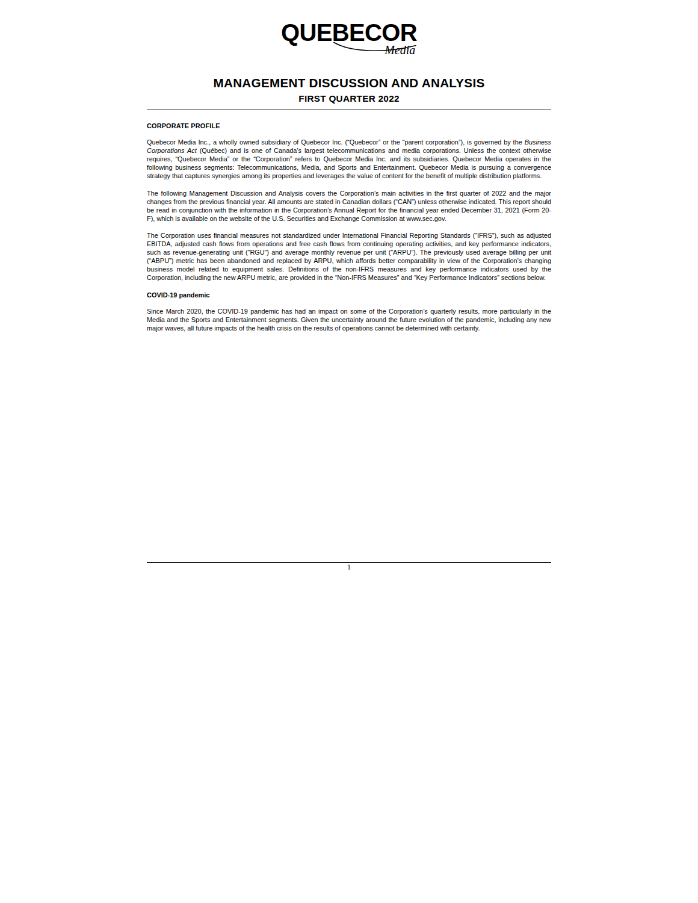QUEBECOR Media
MANAGEMENT DISCUSSION AND ANALYSIS
FIRST QUARTER 2022
CORPORATE PROFILE
Quebecor Media Inc., a wholly owned subsidiary of Quebecor Inc. (“Quebecor” or the “parent corporation”), is governed by the Business Corporations Act (Québec) and is one of Canada’s largest telecommunications and media corporations. Unless the context otherwise requires, “Quebecor Media” or the “Corporation” refers to Quebecor Media Inc. and its subsidiaries. Quebecor Media operates in the following business segments: Telecommunications, Media, and Sports and Entertainment. Quebecor Media is pursuing a convergence strategy that captures synergies among its properties and leverages the value of content for the benefit of multiple distribution platforms.
The following Management Discussion and Analysis covers the Corporation’s main activities in the first quarter of 2022 and the major changes from the previous financial year. All amounts are stated in Canadian dollars (“CAN”) unless otherwise indicated. This report should be read in conjunction with the information in the Corporation’s Annual Report for the financial year ended December 31, 2021 (Form 20-F), which is available on the website of the U.S. Securities and Exchange Commission at www.sec.gov.
The Corporation uses financial measures not standardized under International Financial Reporting Standards (“IFRS”), such as adjusted EBITDA, adjusted cash flows from operations and free cash flows from continuing operating activities, and key performance indicators, such as revenue-generating unit (“RGU”) and average monthly revenue per unit (“ARPU”). The previously used average billing per unit (“ABPU”) metric has been abandoned and replaced by ARPU, which affords better comparability in view of the Corporation’s changing business model related to equipment sales. Definitions of the non-IFRS measures and key performance indicators used by the Corporation, including the new ARPU metric, are provided in the “Non-IFRS Measures” and “Key Performance Indicators” sections below.
COVID-19 pandemic
Since March 2020, the COVID-19 pandemic has had an impact on some of the Corporation’s quarterly results, more particularly in the Media and the Sports and Entertainment segments. Given the uncertainty around the future evolution of the pandemic, including any new major waves, all future impacts of the health crisis on the results of operations cannot be determined with certainty.
1